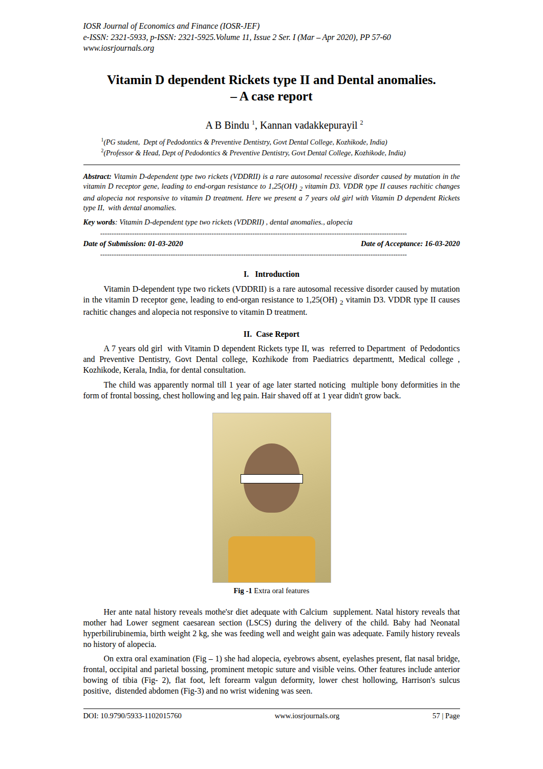IOSR Journal of Economics and Finance (IOSR-JEF)
e-ISSN: 2321-5933, p-ISSN: 2321-5925.Volume 11, Issue 2 Ser. I (Mar – Apr 2020), PP 57-60
www.iosrjournals.org
Vitamin D dependent Rickets type II and Dental anomalies.
– A case report
A B Bindu 1, Kannan vadakkepurayil 2
1(PG student, Dept of Pedodontics & Preventive Dentistry, Govt Dental College, Kozhikode, India)
2(Professor & Head, Dept of Pedodontics & Preventive Dentistry, Govt Dental College, Kozhikode, India)
Abstract: Vitamin D-dependent type two rickets (VDDRII) is a rare autosomal recessive disorder caused by mutation in the vitamin D receptor gene, leading to end-organ resistance to 1,25(OH) 2 vitamin D3. VDDR type II causes rachitic changes and alopecia not responsive to vitamin D treatment. Here we present a 7 years old girl with Vitamin D dependent Rickets type II, with dental anomalies.
Key words: Vitamin D-dependent type two rickets (VDDRII) , dental anomalies., alopecia
---------------------------------------------------------------------------------------------------------------------------------------
Date of Submission: 01-03-2020 Date of Acceptance: 16-03-2020
---------------------------------------------------------------------------------------------------------------------------------------
I. Introduction
Vitamin D-dependent type two rickets (VDDRII) is a rare autosomal recessive disorder caused by mutation in the vitamin D receptor gene, leading to end-organ resistance to 1,25(OH) 2 vitamin D3. VDDR type II causes rachitic changes and alopecia not responsive to vitamin D treatment.
II. Case Report
A 7 years old girl with Vitamin D dependent Rickets type II, was referred to Department of Pedodontics and Preventive Dentistry, Govt Dental college, Kozhikode from Paediatrics departmentt, Medical college , Kozhikode, Kerala, India, for dental consultation.
The child was apparently normal till 1 year of age later started noticing multiple bony deformities in the form of frontal bossing, chest hollowing and leg pain. Hair shaved off at 1 year didn't grow back.
Fig -1 Extra oral features
Her ante natal history reveals mothe'sr diet adequate with Calcium supplement. Natal history reveals that mother had Lower segment caesarean section (LSCS) during the delivery of the child. Baby had Neonatal hyperbilirubinemia, birth weight 2 kg, she was feeding well and weight gain was adequate. Family history reveals no history of alopecia.
On extra oral examination (Fig – 1) she had alopecia, eyebrows absent, eyelashes present, flat nasal bridge, frontal, occipital and parietal bossing, prominent metopic suture and visible veins. Other features include anterior bowing of tibia (Fig- 2), flat foot, left forearm valgun deformity, lower chest hollowing, Harrison's sulcus positive, distended abdomen (Fig-3) and no wrist widening was seen.
DOI: 10.9790/5933-1102015760 www.iosrjournals.org 57 | Page